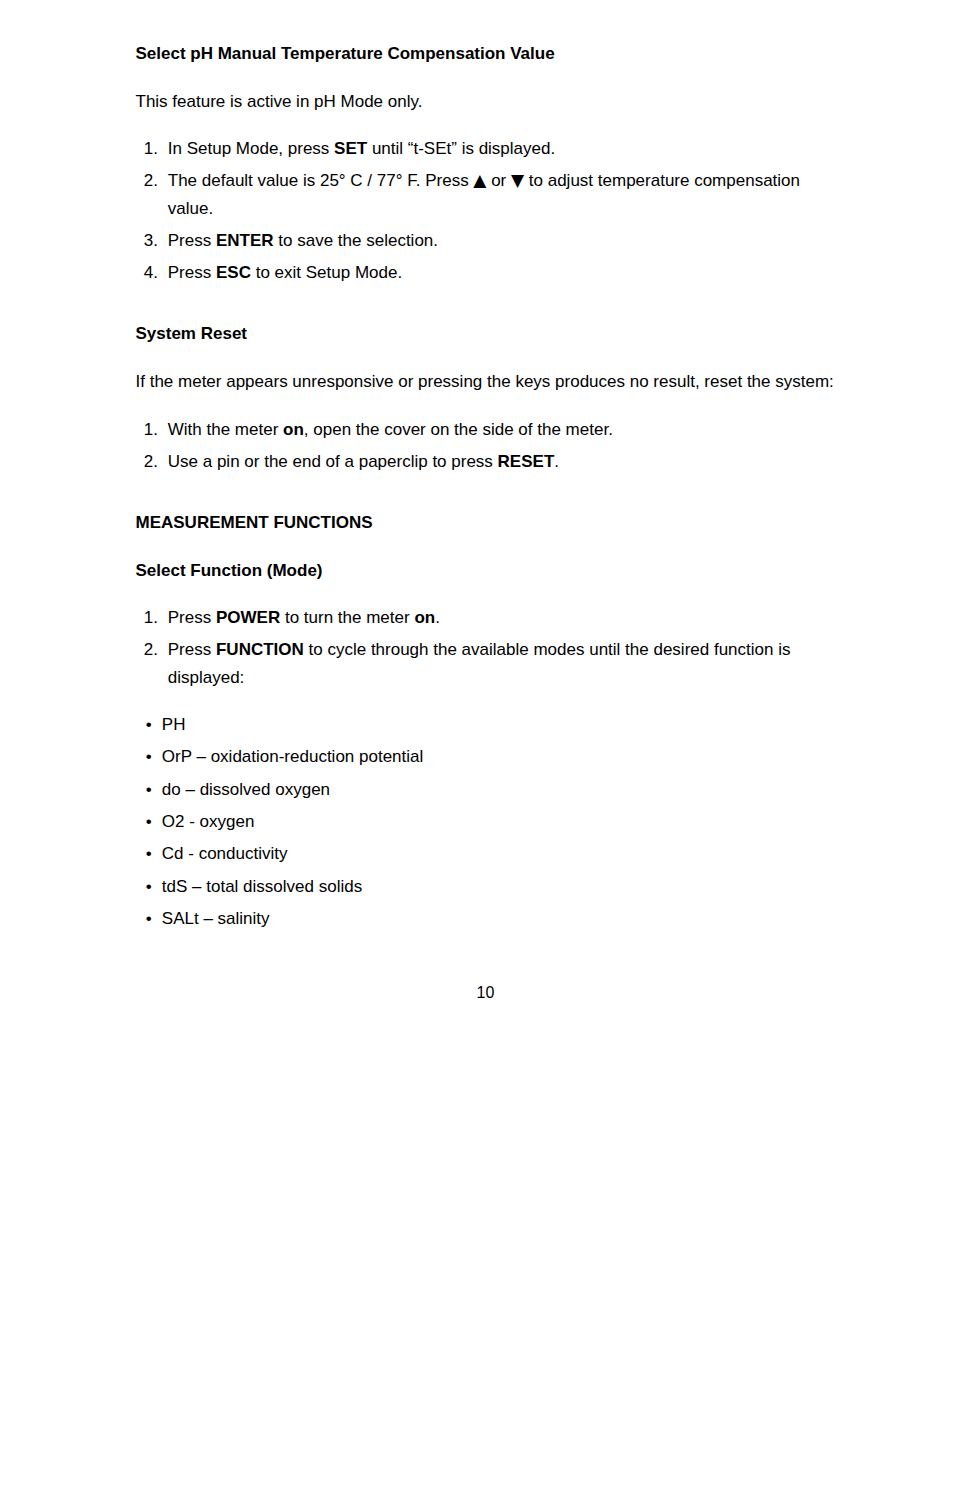Select pH Manual Temperature Compensation Value
This feature is active in pH Mode only.
In Setup Mode, press SET until “t-SEt” is displayed.
The default value is 25° C / 77° F. Press ▲ or ▼ to adjust temperature compensation value.
Press ENTER to save the selection.
Press ESC to exit Setup Mode.
System Reset
If the meter appears unresponsive or pressing the keys produces no result, reset the system:
With the meter on, open the cover on the side of the meter.
Use a pin or the end of a paperclip to press RESET.
MEASUREMENT FUNCTIONS
Select Function (Mode)
Press POWER to turn the meter on.
Press FUNCTION to cycle through the available modes until the desired function is displayed:
PH
OrP – oxidation-reduction potential
do – dissolved oxygen
O2 - oxygen
Cd - conductivity
tdS – total dissolved solids
SALt – salinity
10